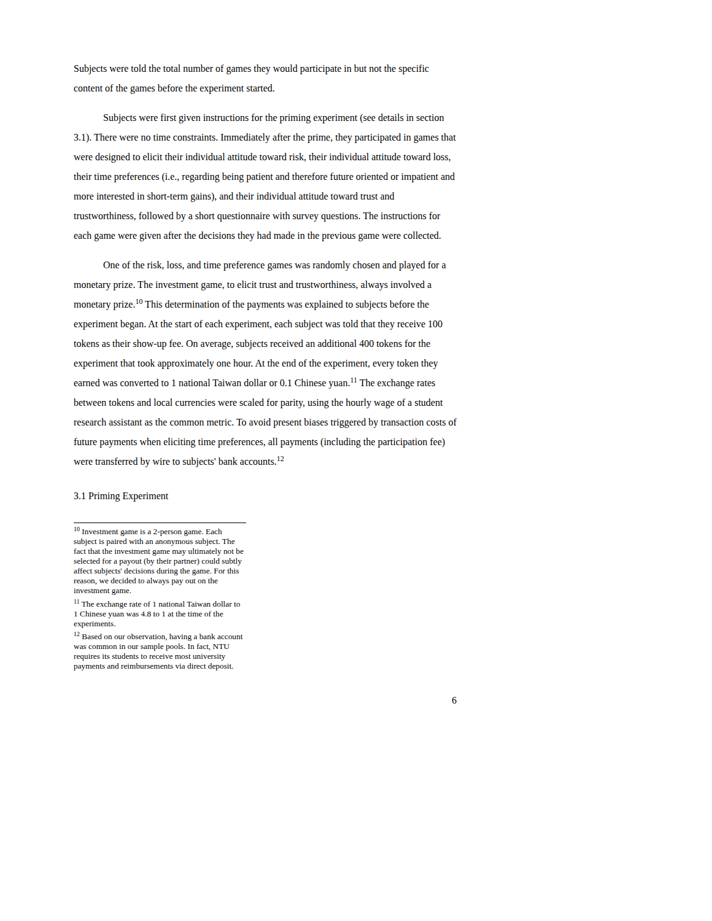Subjects were told the total number of games they would participate in but not the specific content of the games before the experiment started.
Subjects were first given instructions for the priming experiment (see details in section 3.1). There were no time constraints. Immediately after the prime, they participated in games that were designed to elicit their individual attitude toward risk, their individual attitude toward loss, their time preferences (i.e., regarding being patient and therefore future oriented or impatient and more interested in short-term gains), and their individual attitude toward trust and trustworthiness, followed by a short questionnaire with survey questions. The instructions for each game were given after the decisions they had made in the previous game were collected.
One of the risk, loss, and time preference games was randomly chosen and played for a monetary prize. The investment game, to elicit trust and trustworthiness, always involved a monetary prize.10 This determination of the payments was explained to subjects before the experiment began. At the start of each experiment, each subject was told that they receive 100 tokens as their show-up fee. On average, subjects received an additional 400 tokens for the experiment that took approximately one hour. At the end of the experiment, every token they earned was converted to 1 national Taiwan dollar or 0.1 Chinese yuan.11 The exchange rates between tokens and local currencies were scaled for parity, using the hourly wage of a student research assistant as the common metric. To avoid present biases triggered by transaction costs of future payments when eliciting time preferences, all payments (including the participation fee) were transferred by wire to subjects' bank accounts.12
3.1 Priming Experiment
10 Investment game is a 2-person game. Each subject is paired with an anonymous subject. The fact that the investment game may ultimately not be selected for a payout (by their partner) could subtly affect subjects' decisions during the game. For this reason, we decided to always pay out on the investment game.
11 The exchange rate of 1 national Taiwan dollar to 1 Chinese yuan was 4.8 to 1 at the time of the experiments.
12 Based on our observation, having a bank account was common in our sample pools. In fact, NTU requires its students to receive most university payments and reimbursements via direct deposit.
6